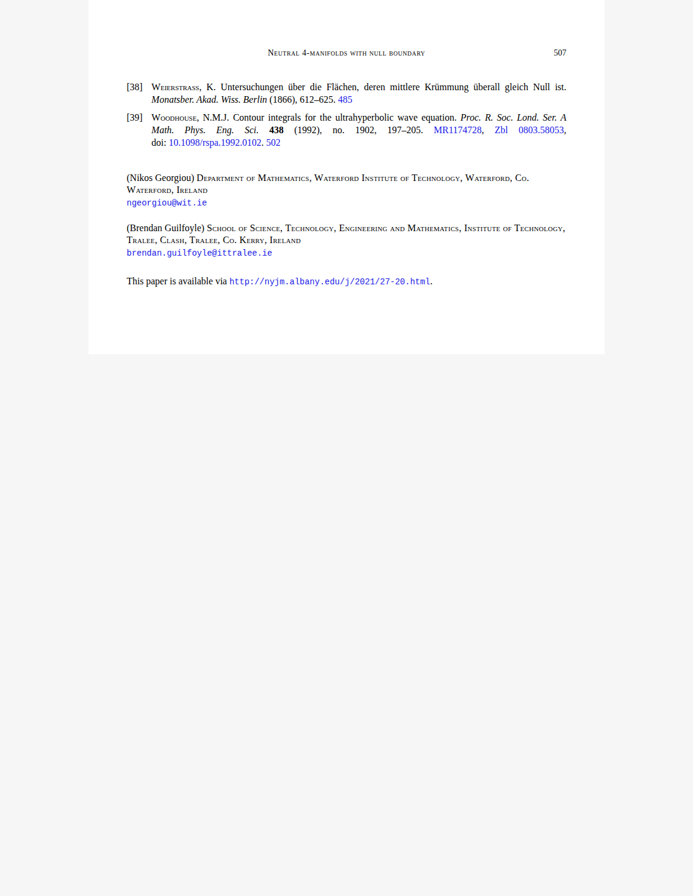Neutral 4-manifolds with null boundary 507
[38] Weierstrass, K. Untersuchungen über die Flächen, deren mittlere Krümmung überall gleich Null ist. Monatsber. Akad. Wiss. Berlin (1866), 612–625. 485
[39] Woodhouse, N.M.J. Contour integrals for the ultrahyperbolic wave equation. Proc. R. Soc. Lond. Ser. A Math. Phys. Eng. Sci. 438 (1992), no. 1902, 197–205. MR1174728, Zbl 0803.58053, doi: 10.1098/rspa.1992.0102. 502
(Nikos Georgiou) Department of Mathematics, Waterford Institute of Technology, Waterford, Co. Waterford, Ireland
ngeorgiou@wit.ie
(Brendan Guilfoyle) School of Science, Technology, Engineering and Mathematics, Institute of Technology, Tralee, Clash, Tralee, Co. Kerry, Ireland
brendan.guilfoyle@ittralee.ie
This paper is available via http://nyjm.albany.edu/j/2021/27-20.html.